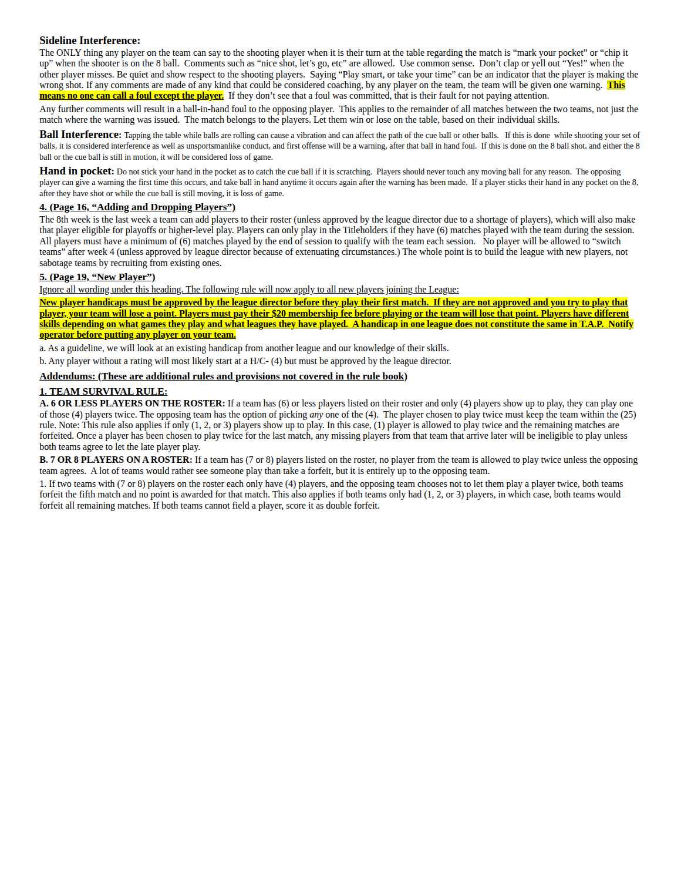Sideline Interference:
The ONLY thing any player on the team can say to the shooting player when it is their turn at the table regarding the match is “mark your pocket” or “chip it up” when the shooter is on the 8 ball. Comments such as “nice shot, let’s go, etc” are allowed. Use common sense. Don’t clap or yell out “Yes!” when the other player misses. Be quiet and show respect to the shooting players. Saying “Play smart, or take your time” can be an indicator that the player is making the wrong shot. If any comments are made of any kind that could be considered coaching, by any player on the team, the team will be given one warning. This means no one can call a foul except the player. If they don’t see that a foul was committed, that is their fault for not paying attention.
Any further comments will result in a ball-in-hand foul to the opposing player. This applies to the remainder of all matches between the two teams, not just the match where the warning was issued. The match belongs to the players. Let them win or lose on the table, based on their individual skills.
Ball Interference: Tapping the table while balls are rolling can cause a vibration and can affect the path of the cue ball or other balls. If this is done while shooting your set of balls, it is considered interference as well as unsportsmanlike conduct, and first offense will be a warning, after that ball in hand foul. If this is done on the 8 ball shot, and either the 8 ball or the cue ball is still in motion, it will be considered loss of game.
Hand in pocket: Do not stick your hand in the pocket as to catch the cue ball if it is scratching. Players should never touch any moving ball for any reason. The opposing player can give a warning the first time this occurs, and take ball in hand anytime it occurs again after the warning has been made. If a player sticks their hand in any pocket on the 8, after they have shot or while the cue ball is still moving, it is loss of game.
4. (Page 16, “Adding and Dropping Players”)
The 8th week is the last week a team can add players to their roster (unless approved by the league director due to a shortage of players), which will also make that player eligible for playoffs or higher-level play. Players can only play in the Titleholders if they have (6) matches played with the team during the session. All players must have a minimum of (6) matches played by the end of session to qualify with the team each session. No player will be allowed to “switch teams” after week 4 (unless approved by league director because of extenuating circumstances.) The whole point is to build the league with new players, not sabotage teams by recruiting from existing ones.
5. (Page 19, “New Player”)
Ignore all wording under this heading. The following rule will now apply to all new players joining the League:
New player handicaps must be approved by the league director before they play their first match. If they are not approved and you try to play that player, your team will lose a point. Players must pay their $20 membership fee before playing or the team will lose that point. Players have different skills depending on what games they play and what leagues they have played. A handicap in one league does not constitute the same in T.A.P. Notify operator before putting any player on your team.
a. As a guideline, we will look at an existing handicap from another league and our knowledge of their skills.
b. Any player without a rating will most likely start at a H/C- (4) but must be approved by the league director.
Addendums: (These are additional rules and provisions not covered in the rule book)
1. TEAM SURVIVAL RULE:
A. 6 OR LESS PLAYERS ON THE ROSTER: If a team has (6) or less players listed on their roster and only (4) players show up to play, they can play one of those (4) players twice. The opposing team has the option of picking any one of the (4). The player chosen to play twice must keep the team within the (25) rule. Note: This rule also applies if only (1, 2, or 3) players show up to play. In this case, (1) player is allowed to play twice and the remaining matches are forfeited. Once a player has been chosen to play twice for the last match, any missing players from that team that arrive later will be ineligible to play unless both teams agree to let the late player play.
B. 7 OR 8 PLAYERS ON A ROSTER: If a team has (7 or 8) players listed on the roster, no player from the team is allowed to play twice unless the opposing team agrees. A lot of teams would rather see someone play than take a forfeit, but it is entirely up to the opposing team.
1. If two teams with (7 or 8) players on the roster each only have (4) players, and the opposing team chooses not to let them play a player twice, both teams forfeit the fifth match and no point is awarded for that match. This also applies if both teams only had (1, 2, or 3) players, in which case, both teams would forfeit all remaining matches. If both teams cannot field a player, score it as double forfeit.